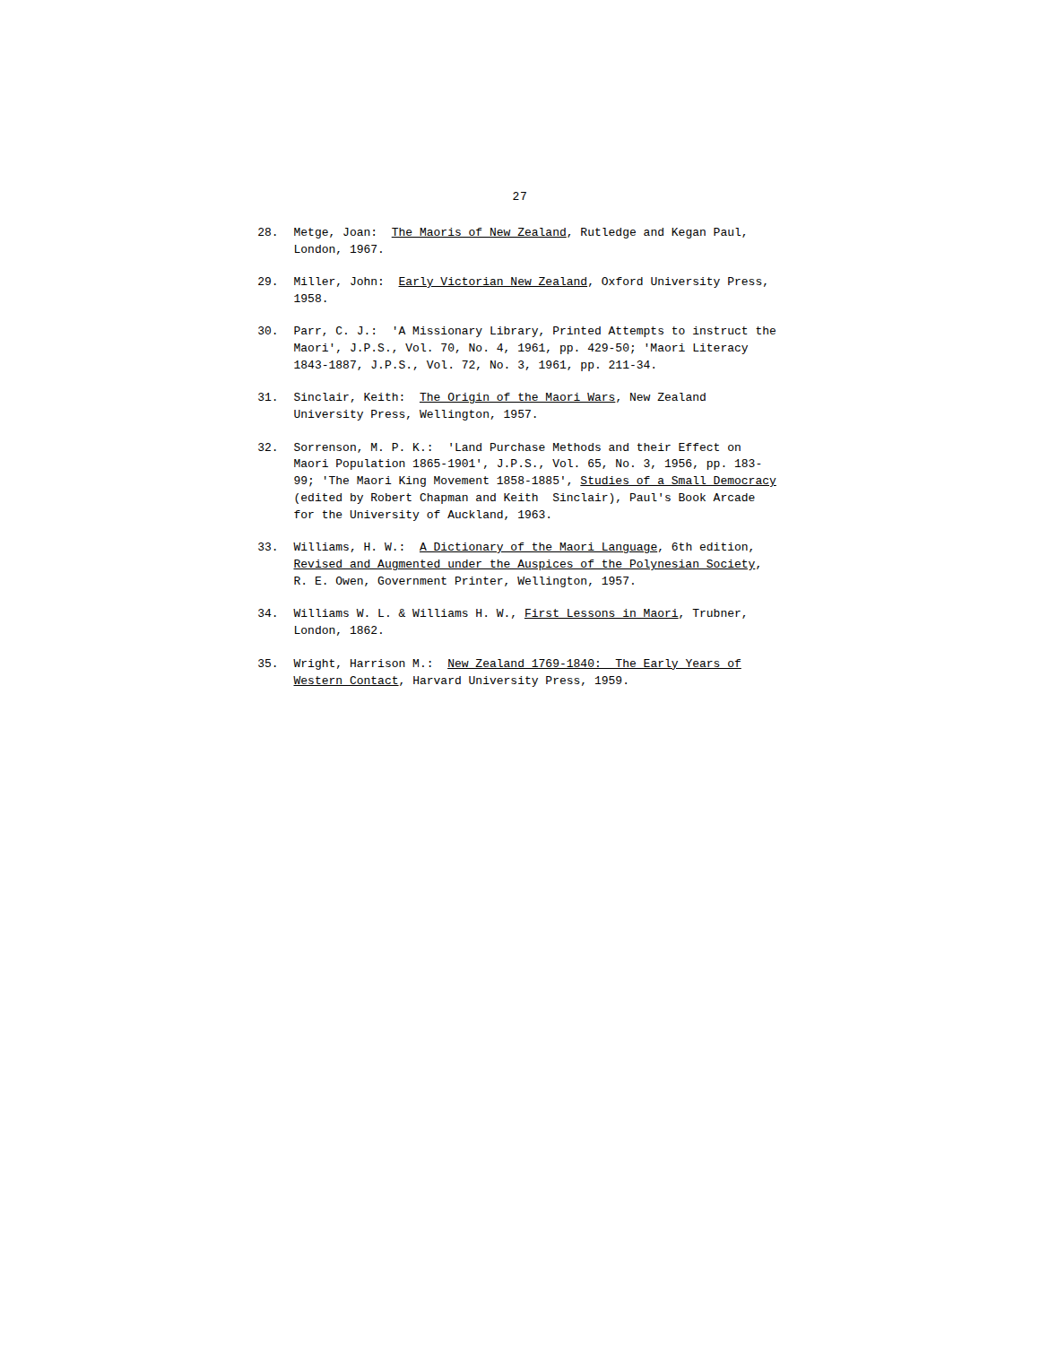27
28.
Metge, Joan: The Maoris of New Zealand, Rutledge and Kegan Paul, London, 1967.
29.
Miller, John: Early Victorian New Zealand, Oxford University Press, 1958.
30.
Parr, C. J.: 'A Missionary Library, Printed Attempts to instruct the Maori', J.P.S., Vol. 70, No. 4, 1961, pp. 429-50; 'Maori Literacy 1843-1887, J.P.S., Vol. 72, No. 3, 1961, pp. 211-34.
31.
Sinclair, Keith: The Origin of the Maori Wars, New Zealand University Press, Wellington, 1957.
32.
Sorrenson, M. P. K.: 'Land Purchase Methods and their Effect on Maori Population 1865-1901', J.P.S., Vol. 65, No. 3, 1956, pp. 183-99; 'The Maori King Movement 1858-1885', Studies of a Small Democracy (edited by Robert Chapman and Keith Sinclair), Paul's Book Arcade for the University of Auckland, 1963.
33.
Williams, H. W.: A Dictionary of the Maori Language, 6th edition, Revised and Augmented under the Auspices of the Polynesian Society, R. E. Owen, Government Printer, Wellington, 1957.
34.
Williams W. L. & Williams H. W., First Lessons in Maori, Trubner, London, 1862.
35.
Wright, Harrison M.: New Zealand 1769-1840: The Early Years of Western Contact, Harvard University Press, 1959.